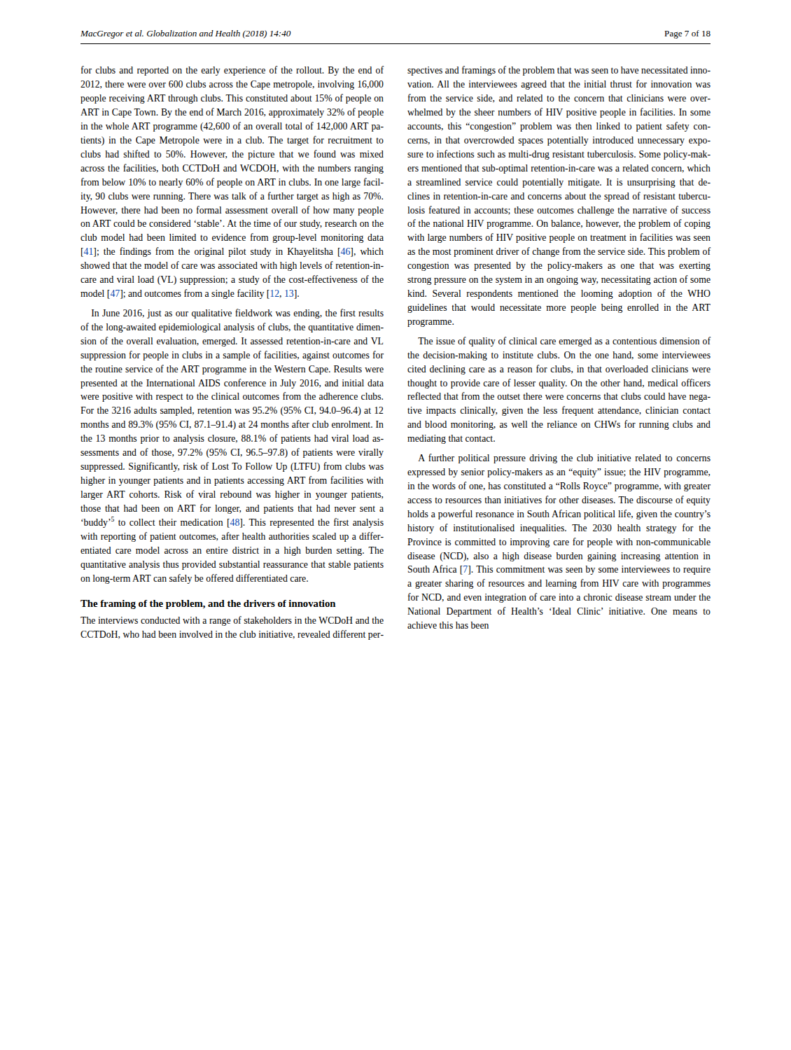MacGregor et al. Globalization and Health (2018) 14:40
Page 7 of 18
for clubs and reported on the early experience of the rollout. By the end of 2012, there were over 600 clubs across the Cape metropole, involving 16,000 people receiving ART through clubs. This constituted about 15% of people on ART in Cape Town. By the end of March 2016, approximately 32% of people in the whole ART programme (42,600 of an overall total of 142,000 ART patients) in the Cape Metropole were in a club. The target for recruitment to clubs had shifted to 50%. However, the picture that we found was mixed across the facilities, both CCTDoH and WCDOH, with the numbers ranging from below 10% to nearly 60% of people on ART in clubs. In one large facility, 90 clubs were running. There was talk of a further target as high as 70%. However, there had been no formal assessment overall of how many people on ART could be considered ‘stable’. At the time of our study, research on the club model had been limited to evidence from group-level monitoring data [41]; the findings from the original pilot study in Khayelitsha [46], which showed that the model of care was associated with high levels of retention-in-care and viral load (VL) suppression; a study of the cost-effectiveness of the model [47]; and outcomes from a single facility [12, 13].
In June 2016, just as our qualitative fieldwork was ending, the first results of the long-awaited epidemiological analysis of clubs, the quantitative dimension of the overall evaluation, emerged. It assessed retention-in-care and VL suppression for people in clubs in a sample of facilities, against outcomes for the routine service of the ART programme in the Western Cape. Results were presented at the International AIDS conference in July 2016, and initial data were positive with respect to the clinical outcomes from the adherence clubs. For the 3216 adults sampled, retention was 95.2% (95% CI, 94.0–96.4) at 12 months and 89.3% (95% CI, 87.1–91.4) at 24 months after club enrolment. In the 13 months prior to analysis closure, 88.1% of patients had viral load assessments and of those, 97.2% (95% CI, 96.5–97.8) of patients were virally suppressed. Significantly, risk of Lost To Follow Up (LTFU) from clubs was higher in younger patients and in patients accessing ART from facilities with larger ART cohorts. Risk of viral rebound was higher in younger patients, those that had been on ART for longer, and patients that had never sent a ‘buddy’5 to collect their medication [48]. This represented the first analysis with reporting of patient outcomes, after health authorities scaled up a differentiated care model across an entire district in a high burden setting. The quantitative analysis thus provided substantial reassurance that stable patients on long-term ART can safely be offered differentiated care.
The framing of the problem, and the drivers of innovation
The interviews conducted with a range of stakeholders in the WCDoH and the CCTDoH, who had been involved in the club initiative, revealed different perspectives and framings of the problem that was seen to have necessitated innovation. All the interviewees agreed that the initial thrust for innovation was from the service side, and related to the concern that clinicians were overwhelmed by the sheer numbers of HIV positive people in facilities. In some accounts, this “congestion” problem was then linked to patient safety concerns, in that overcrowded spaces potentially introduced unnecessary exposure to infections such as multi-drug resistant tuberculosis. Some policy-makers mentioned that sub-optimal retention-in-care was a related concern, which a streamlined service could potentially mitigate. It is unsurprising that declines in retention-in-care and concerns about the spread of resistant tuberculosis featured in accounts; these outcomes challenge the narrative of success of the national HIV programme. On balance, however, the problem of coping with large numbers of HIV positive people on treatment in facilities was seen as the most prominent driver of change from the service side. This problem of congestion was presented by the policy-makers as one that was exerting strong pressure on the system in an ongoing way, necessitating action of some kind. Several respondents mentioned the looming adoption of the WHO guidelines that would necessitate more people being enrolled in the ART programme.
The issue of quality of clinical care emerged as a contentious dimension of the decision-making to institute clubs. On the one hand, some interviewees cited declining care as a reason for clubs, in that overloaded clinicians were thought to provide care of lesser quality. On the other hand, medical officers reflected that from the outset there were concerns that clubs could have negative impacts clinically, given the less frequent attendance, clinician contact and blood monitoring, as well the reliance on CHWs for running clubs and mediating that contact.
A further political pressure driving the club initiative related to concerns expressed by senior policy-makers as an “equity” issue; the HIV programme, in the words of one, has constituted a “Rolls Royce” programme, with greater access to resources than initiatives for other diseases. The discourse of equity holds a powerful resonance in South African political life, given the country’s history of institutionalised inequalities. The 2030 health strategy for the Province is committed to improving care for people with non-communicable disease (NCD), also a high disease burden gaining increasing attention in South Africa [7]. This commitment was seen by some interviewees to require a greater sharing of resources and learning from HIV care with programmes for NCD, and even integration of care into a chronic disease stream under the National Department of Health’s ‘Ideal Clinic’ initiative. One means to achieve this has been